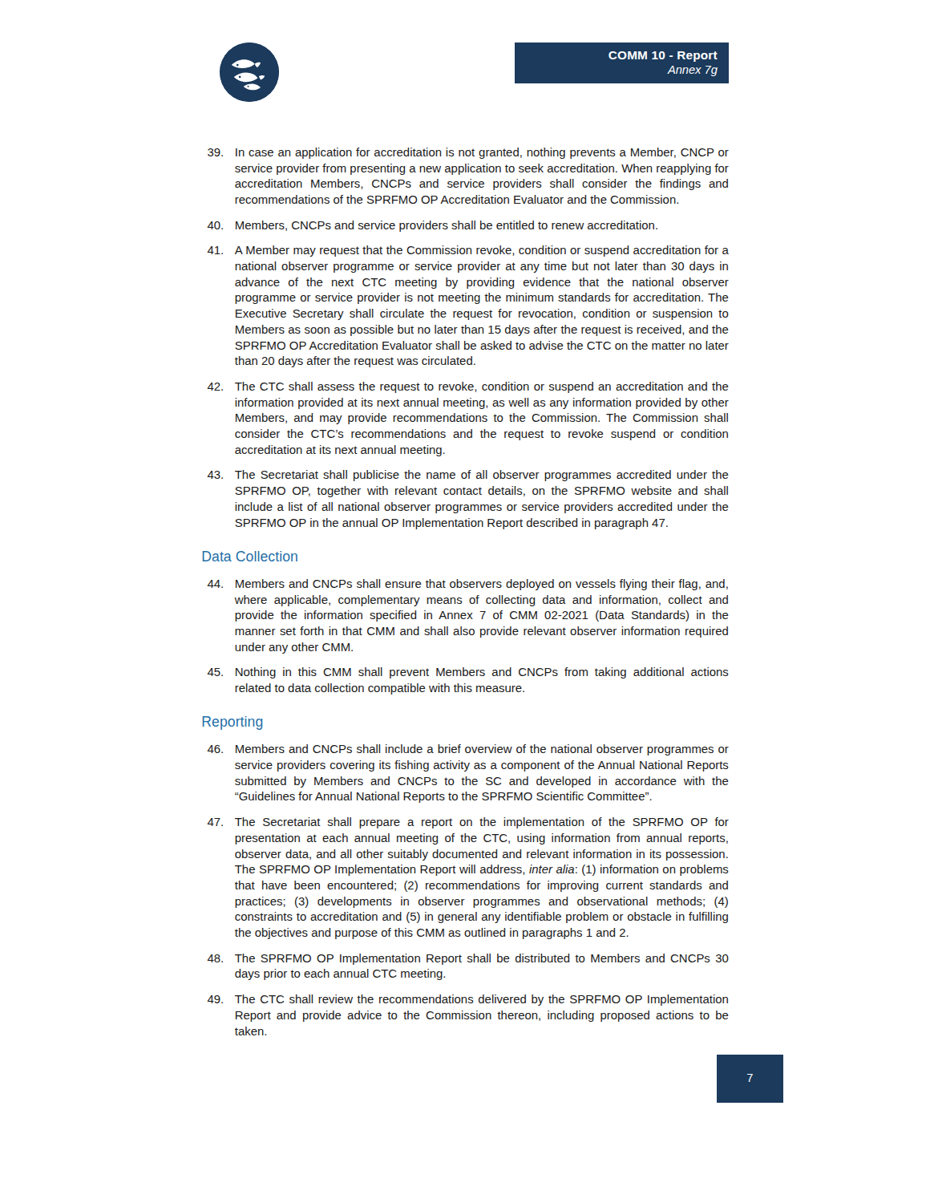COMM 10 - Report
Annex 7g
39. In case an application for accreditation is not granted, nothing prevents a Member, CNCP or service provider from presenting a new application to seek accreditation. When reapplying for accreditation Members, CNCPs and service providers shall consider the findings and recommendations of the SPRFMO OP Accreditation Evaluator and the Commission.
40. Members, CNCPs and service providers shall be entitled to renew accreditation.
41. A Member may request that the Commission revoke, condition or suspend accreditation for a national observer programme or service provider at any time but not later than 30 days in advance of the next CTC meeting by providing evidence that the national observer programme or service provider is not meeting the minimum standards for accreditation. The Executive Secretary shall circulate the request for revocation, condition or suspension to Members as soon as possible but no later than 15 days after the request is received, and the SPRFMO OP Accreditation Evaluator shall be asked to advise the CTC on the matter no later than 20 days after the request was circulated.
42. The CTC shall assess the request to revoke, condition or suspend an accreditation and the information provided at its next annual meeting, as well as any information provided by other Members, and may provide recommendations to the Commission. The Commission shall consider the CTC’s recommendations and the request to revoke suspend or condition accreditation at its next annual meeting.
43. The Secretariat shall publicise the name of all observer programmes accredited under the SPRFMO OP, together with relevant contact details, on the SPRFMO website and shall include a list of all national observer programmes or service providers accredited under the SPRFMO OP in the annual OP Implementation Report described in paragraph 47.
Data Collection
44. Members and CNCPs shall ensure that observers deployed on vessels flying their flag, and, where applicable, complementary means of collecting data and information, collect and provide the information specified in Annex 7 of CMM 02-2021 (Data Standards) in the manner set forth in that CMM and shall also provide relevant observer information required under any other CMM.
45. Nothing in this CMM shall prevent Members and CNCPs from taking additional actions related to data collection compatible with this measure.
Reporting
46. Members and CNCPs shall include a brief overview of the national observer programmes or service providers covering its fishing activity as a component of the Annual National Reports submitted by Members and CNCPs to the SC and developed in accordance with the “Guidelines for Annual National Reports to the SPRFMO Scientific Committee”.
47. The Secretariat shall prepare a report on the implementation of the SPRFMO OP for presentation at each annual meeting of the CTC, using information from annual reports, observer data, and all other suitably documented and relevant information in its possession. The SPRFMO OP Implementation Report will address, inter alia: (1) information on problems that have been encountered; (2) recommendations for improving current standards and practices; (3) developments in observer programmes and observational methods; (4) constraints to accreditation and (5) in general any identifiable problem or obstacle in fulfilling the objectives and purpose of this CMM as outlined in paragraphs 1 and 2.
48. The SPRFMO OP Implementation Report shall be distributed to Members and CNCPs 30 days prior to each annual CTC meeting.
49. The CTC shall review the recommendations delivered by the SPRFMO OP Implementation Report and provide advice to the Commission thereon, including proposed actions to be taken.
7